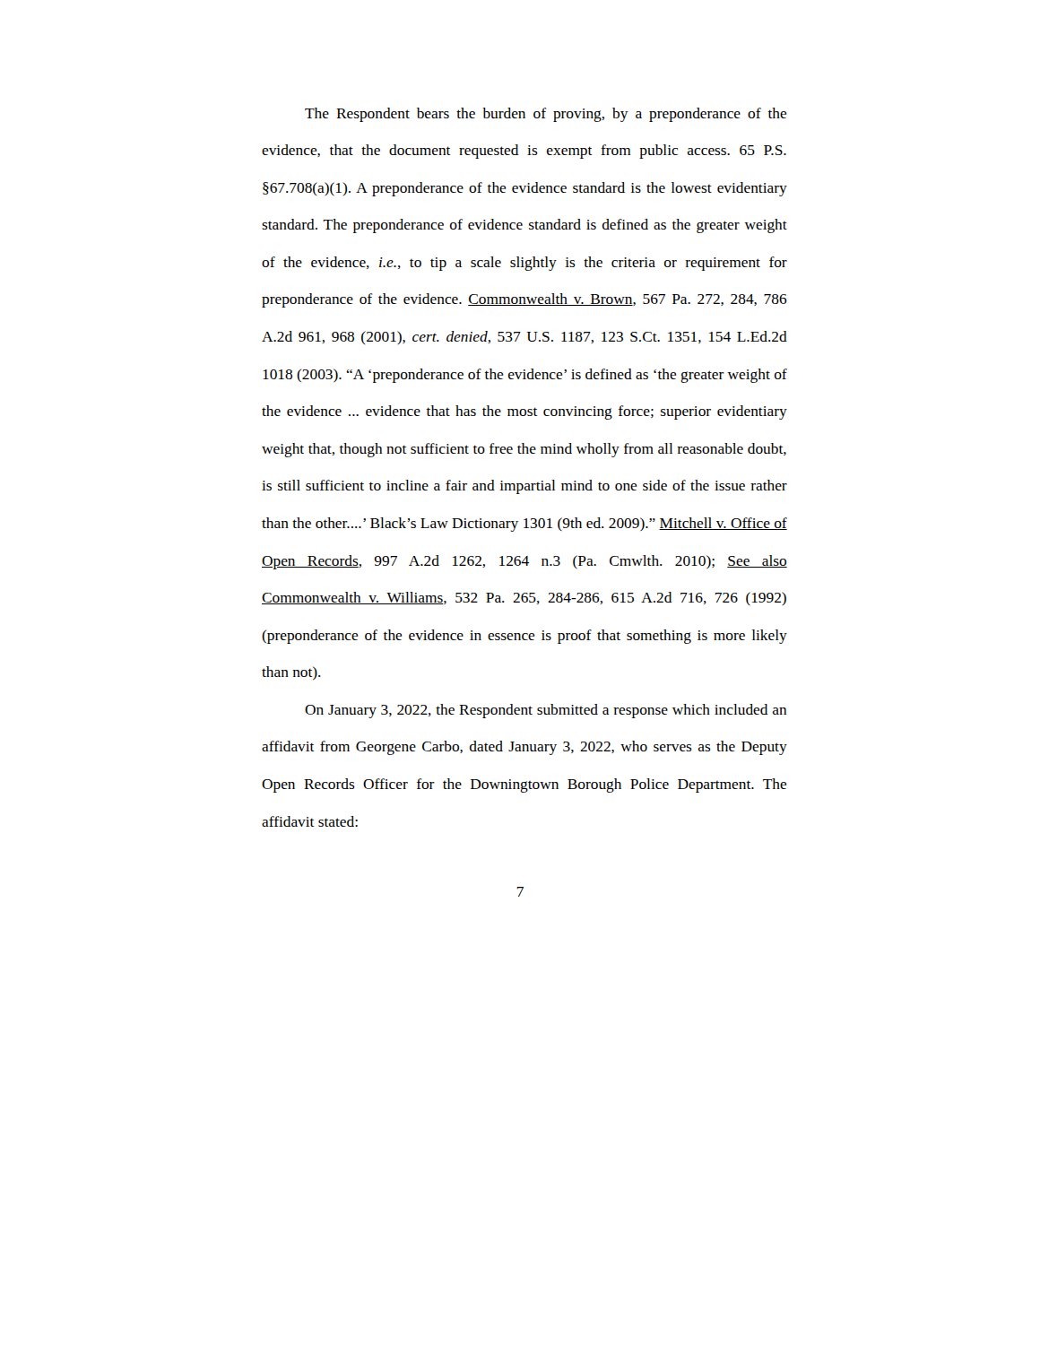The Respondent bears the burden of proving, by a preponderance of the evidence, that the document requested is exempt from public access. 65 P.S. §67.708(a)(1). A preponderance of the evidence standard is the lowest evidentiary standard. The preponderance of evidence standard is defined as the greater weight of the evidence, i.e., to tip a scale slightly is the criteria or requirement for preponderance of the evidence. Commonwealth v. Brown, 567 Pa. 272, 284, 786 A.2d 961, 968 (2001), cert. denied, 537 U.S. 1187, 123 S.Ct. 1351, 154 L.Ed.2d 1018 (2003). “A ‘preponderance of the evidence’ is defined as ‘the greater weight of the evidence ... evidence that has the most convincing force; superior evidentiary weight that, though not sufficient to free the mind wholly from all reasonable doubt, is still sufficient to incline a fair and impartial mind to one side of the issue rather than the other....’ Black’s Law Dictionary 1301 (9th ed. 2009).” Mitchell v. Office of Open Records, 997 A.2d 1262, 1264 n.3 (Pa. Cmwlth. 2010); See also Commonwealth v. Williams, 532 Pa. 265, 284-286, 615 A.2d 716, 726 (1992) (preponderance of the evidence in essence is proof that something is more likely than not).
On January 3, 2022, the Respondent submitted a response which included an affidavit from Georgene Carbo, dated January 3, 2022, who serves as the Deputy Open Records Officer for the Downingtown Borough Police Department. The affidavit stated:
7